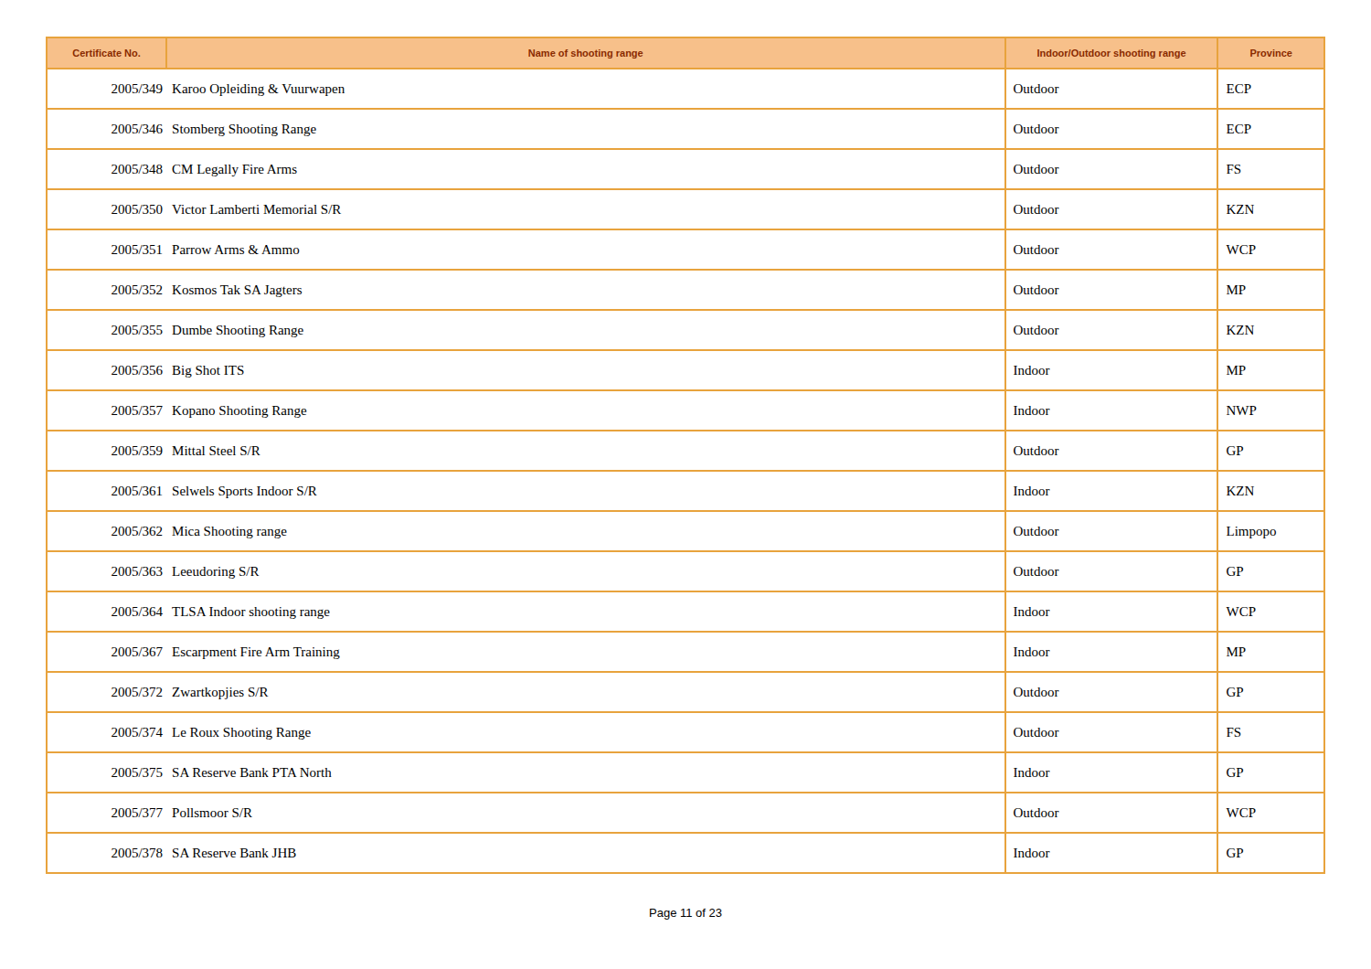| Certificate No. | Name of shooting range | Indoor/Outdoor shooting range | Province |
| --- | --- | --- | --- |
| 2005/349 | Karoo Opleiding & Vuurwapen | Outdoor | ECP |
| 2005/346 | Stomberg Shooting Range | Outdoor | ECP |
| 2005/348 | CM Legally Fire Arms | Outdoor | FS |
| 2005/350 | Victor Lamberti Memorial S/R | Outdoor | KZN |
| 2005/351 | Parrow Arms & Ammo | Outdoor | WCP |
| 2005/352 | Kosmos Tak SA Jagters | Outdoor | MP |
| 2005/355 | Dumbe Shooting Range | Outdoor | KZN |
| 2005/356 | Big Shot ITS | Indoor | MP |
| 2005/357 | Kopano Shooting Range | Indoor | NWP |
| 2005/359 | Mittal Steel S/R | Outdoor | GP |
| 2005/361 | Selwels Sports Indoor S/R | Indoor | KZN |
| 2005/362 | Mica Shooting range | Outdoor | Limpopo |
| 2005/363 | Leeudoring S/R | Outdoor | GP |
| 2005/364 | TLSA Indoor shooting range | Indoor | WCP |
| 2005/367 | Escarpment Fire Arm Training | Indoor | MP |
| 2005/372 | Zwartkopjies S/R | Outdoor | GP |
| 2005/374 | Le Roux Shooting Range | Outdoor | FS |
| 2005/375 | SA Reserve Bank PTA North | Indoor | GP |
| 2005/377 | Pollsmoor S/R | Outdoor | WCP |
| 2005/378 | SA Reserve Bank JHB | Indoor | GP |
Page 11 of 23